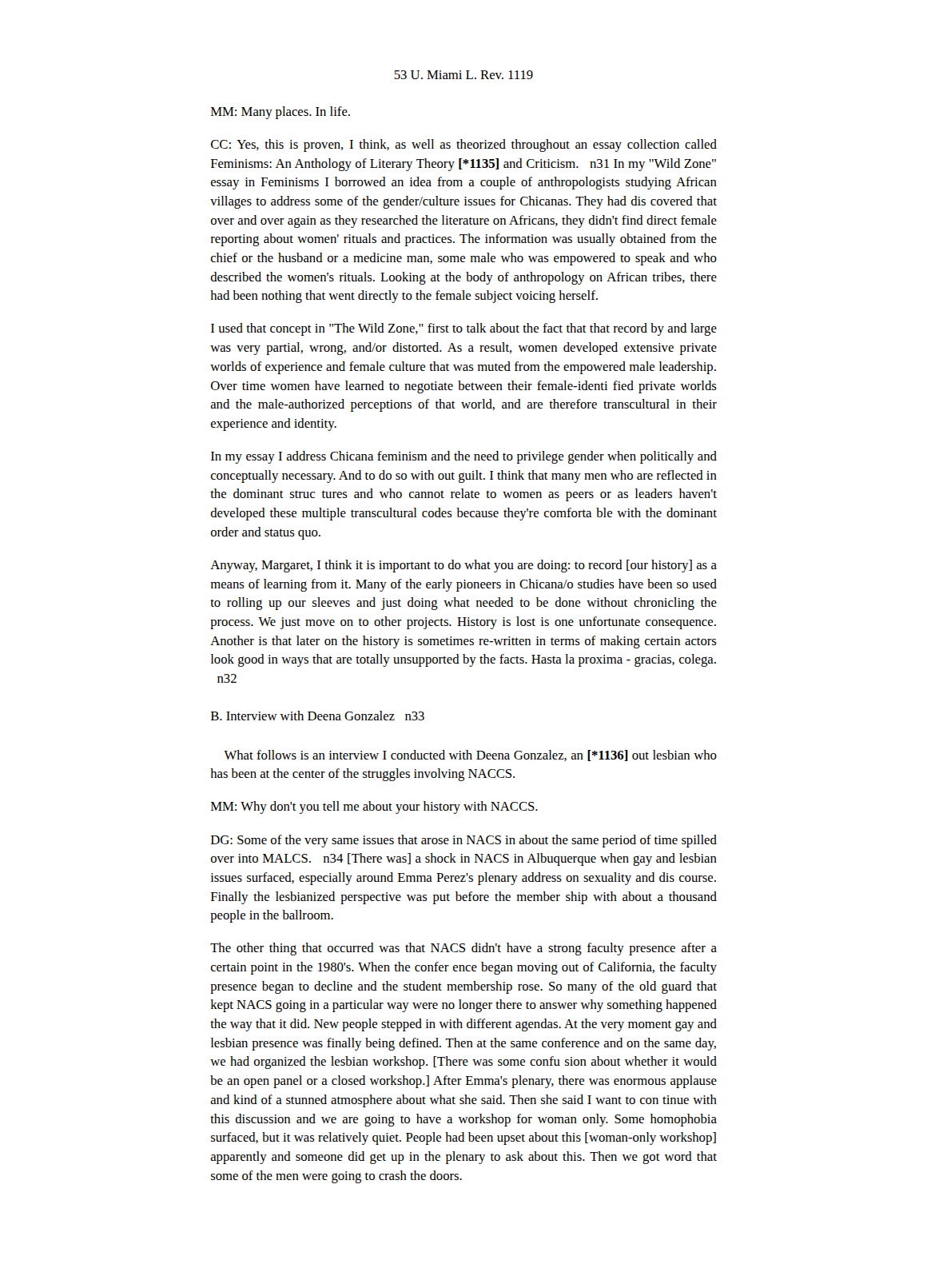53 U. Miami L. Rev. 1119
MM: Many places. In life.
CC: Yes, this is proven, I think, as well as theorized throughout an essay collection called Feminisms: An Anthology of Literary Theory [*1135] and Criticism. n31 In my "Wild Zone" essay in Feminisms I borrowed an idea from a couple of anthropologists studying African villages to address some of the gender/culture issues for Chicanas. They had dis covered that over and over again as they researched the literature on Africans, they didn't find direct female reporting about women' rituals and practices. The information was usually obtained from the chief or the husband or a medicine man, some male who was empowered to speak and who described the women's rituals. Looking at the body of anthropology on African tribes, there had been nothing that went directly to the female subject voicing herself.
I used that concept in "The Wild Zone," first to talk about the fact that that record by and large was very partial, wrong, and/or distorted. As a result, women developed extensive private worlds of experience and female culture that was muted from the empowered male leadership. Over time women have learned to negotiate between their female-identi fied private worlds and the male-authorized perceptions of that world, and are therefore transcultural in their experience and identity.
In my essay I address Chicana feminism and the need to privilege gender when politically and conceptually necessary. And to do so with out guilt. I think that many men who are reflected in the dominant struc tures and who cannot relate to women as peers or as leaders haven't developed these multiple transcultural codes because they're comforta ble with the dominant order and status quo.
Anyway, Margaret, I think it is important to do what you are doing: to record [our history] as a means of learning from it. Many of the early pioneers in Chicana/o studies have been so used to rolling up our sleeves and just doing what needed to be done without chronicling the process. We just move on to other projects. History is lost is one unfortunate consequence. Another is that later on the history is sometimes re-written in terms of making certain actors look good in ways that are totally unsupported by the facts. Hasta la proxima - gracias, colega. n32
B. Interview with Deena Gonzalez n33
What follows is an interview I conducted with Deena Gonzalez, an [*1136] out lesbian who has been at the center of the struggles involving NACCS.
MM: Why don't you tell me about your history with NACCS.
DG: Some of the very same issues that arose in NACS in about the same period of time spilled over into MALCS. n34 [There was] a shock in NACS in Albuquerque when gay and lesbian issues surfaced, especially around Emma Perez's plenary address on sexuality and dis course. Finally the lesbianized perspective was put before the member ship with about a thousand people in the ballroom.
The other thing that occurred was that NACS didn't have a strong faculty presence after a certain point in the 1980's. When the confer ence began moving out of California, the faculty presence began to decline and the student membership rose. So many of the old guard that kept NACS going in a particular way were no longer there to answer why something happened the way that it did. New people stepped in with different agendas. At the very moment gay and lesbian presence was finally being defined. Then at the same conference and on the same day, we had organized the lesbian workshop. [There was some confu sion about whether it would be an open panel or a closed workshop.] After Emma's plenary, there was enormous applause and kind of a stunned atmosphere about what she said. Then she said I want to con tinue with this discussion and we are going to have a workshop for woman only. Some homophobia surfaced, but it was relatively quiet. People had been upset about this [woman-only workshop] apparently and someone did get up in the plenary to ask about this. Then we got word that some of the men were going to crash the doors.